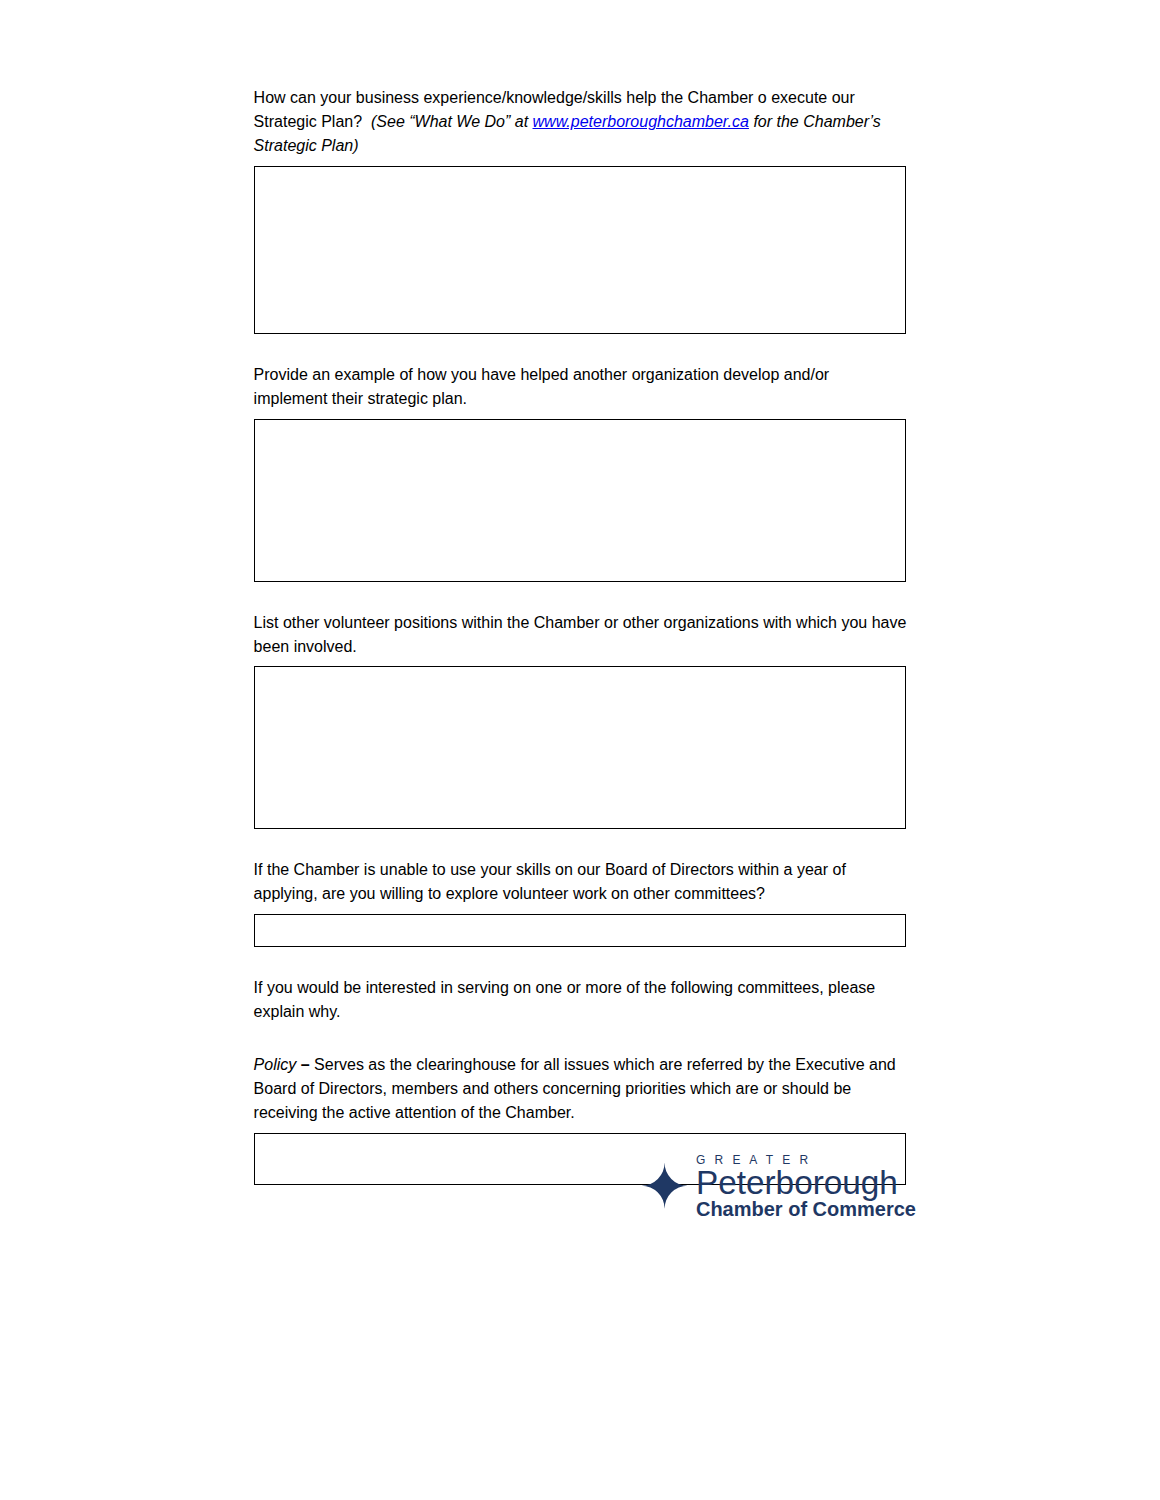How can your business experience/knowledge/skills help the Chamber o execute our Strategic Plan? (See “What We Do” at www.peterboroughchamber.ca for the Chamber’s Strategic Plan)
Provide an example of how you have helped another organization develop and/or implement their strategic plan.
List other volunteer positions within the Chamber or other organizations with which you have been involved.
If the Chamber is unable to use your skills on our Board of Directors within a year of applying, are you willing to explore volunteer work on other committees?
If you would be interested in serving on one or more of the following committees, please explain why.
Policy – Serves as the clearinghouse for all issues which are referred by the Executive and Board of Directors, members and others concerning priorities which are or should be receiving the active attention of the Chamber.
✦
G R E A T E R
Peterborough
Chamber of Commerce